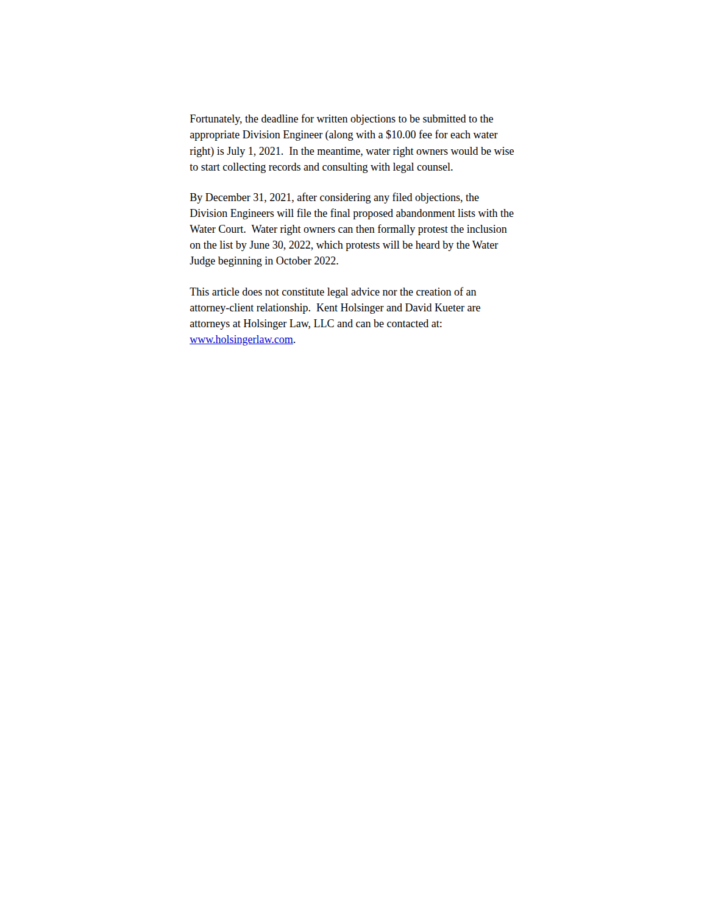Fortunately, the deadline for written objections to be submitted to the appropriate Division Engineer (along with a $10.00 fee for each water right) is July 1, 2021. In the meantime, water right owners would be wise to start collecting records and consulting with legal counsel.
By December 31, 2021, after considering any filed objections, the Division Engineers will file the final proposed abandonment lists with the Water Court. Water right owners can then formally protest the inclusion on the list by June 30, 2022, which protests will be heard by the Water Judge beginning in October 2022.
This article does not constitute legal advice nor the creation of an attorney-client relationship. Kent Holsinger and David Kueter are attorneys at Holsinger Law, LLC and can be contacted at: www.holsingerlaw.com.